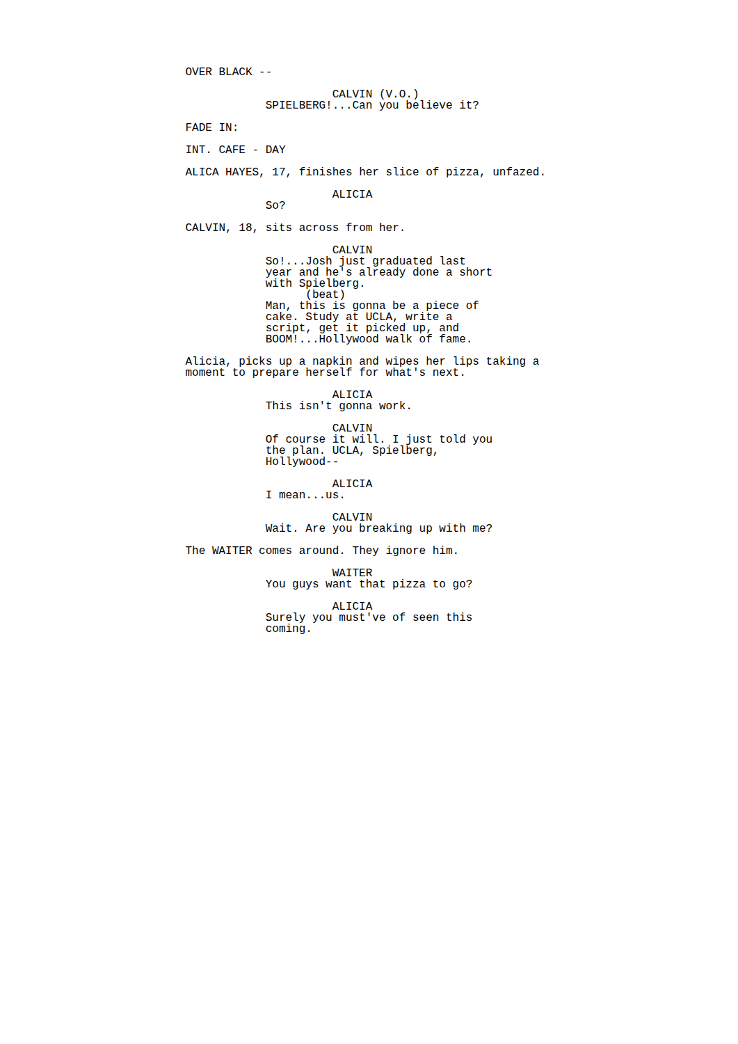OVER BLACK --
CALVIN (V.O.)
SPIELBERG!...Can you believe it?
FADE IN:
INT. CAFE - DAY
ALICA HAYES, 17, finishes her slice of pizza, unfazed.
ALICIA
So?
CALVIN, 18, sits across from her.
CALVIN
So!...Josh just graduated last year and he's already done a short with Spielberg.
(beat)
Man, this is gonna be a piece of cake. Study at UCLA, write a script, get it picked up, and BOOM!...Hollywood walk of fame.
Alicia, picks up a napkin and wipes her lips taking a moment to prepare herself for what's next.
ALICIA
This isn't gonna work.
CALVIN
Of course it will. I just told you the plan. UCLA, Spielberg, Hollywood--
ALICIA
I mean...us.
CALVIN
Wait. Are you breaking up with me?
The WAITER comes around. They ignore him.
WAITER
You guys want that pizza to go?
ALICIA
Surely you must've of seen this coming.